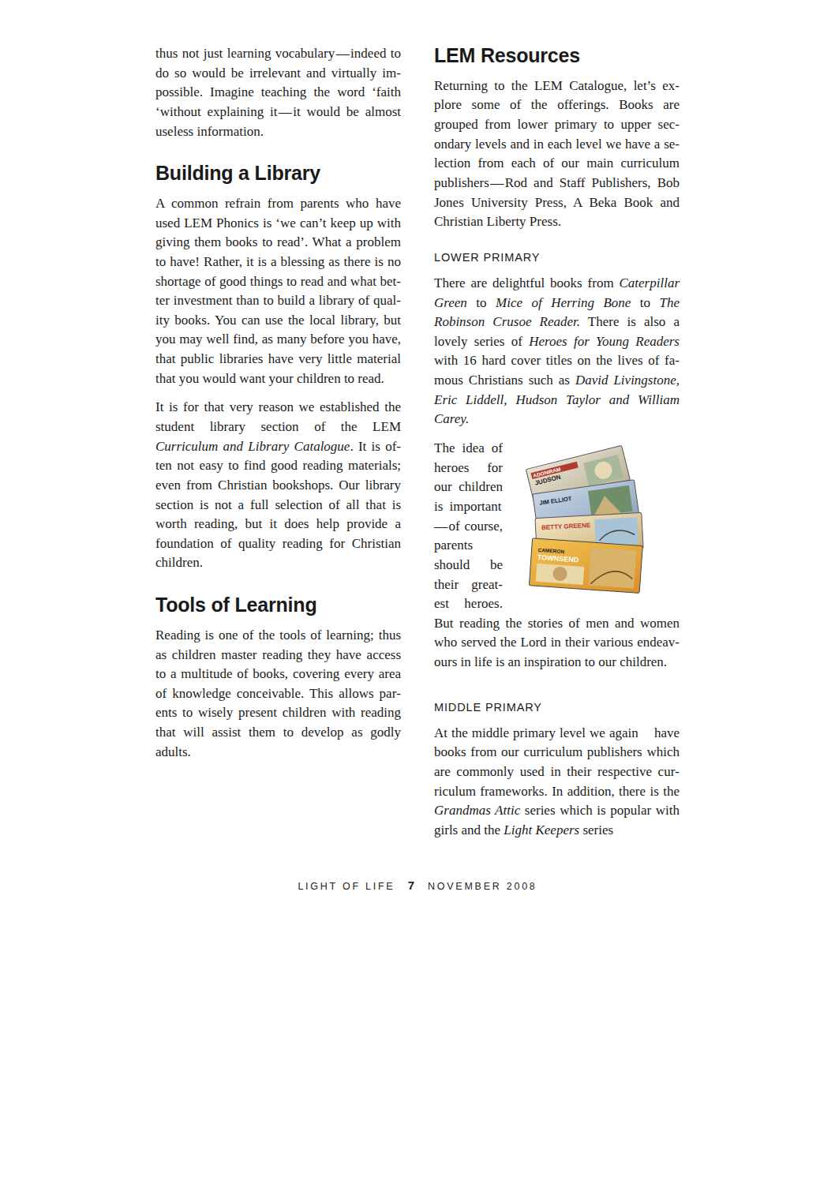thus not just learning vocabulary — indeed to do so would be irrelevant and virtually impossible. Imagine teaching the word ‘faith ‘without explaining it — it would be almost useless information.
Building a Library
A common refrain from parents who have used LEM Phonics is ‘we can’t keep up with giving them books to read’. What a problem to have! Rather, it is a blessing as there is no shortage of good things to read and what better investment than to build a library of quality books. You can use the local library, but you may well find, as many before you have, that public libraries have very little material that you would want your children to read.
It is for that very reason we established the student library section of the LEM Curriculum and Library Catalogue. It is often not easy to find good reading materials; even from Christian bookshops. Our library section is not a full selection of all that is worth reading, but it does help provide a foundation of quality reading for Christian children.
Tools of Learning
Reading is one of the tools of learning; thus as children master reading they have access to a multitude of books, covering every area of knowledge conceivable. This allows parents to wisely present children with reading that will assist them to develop as godly adults.
LEM Resources
Returning to the LEM Catalogue, let’s explore some of the offerings. Books are grouped from lower primary to upper secondary levels and in each level we have a selection from each of our main curriculum publishers — Rod and Staff Publishers, Bob Jones University Press, A Beka Book and Christian Liberty Press.
Lower Primary
There are delightful books from Caterpillar Green to Mice of Herring Bone to The Robinson Crusoe Reader. There is also a lovely series of Heroes for Young Readers with 16 hard cover titles on the lives of famous Christians such as David Livingstone, Eric Liddell, Hudson Taylor and William Carey.
The idea of heroes for our children is important — of course, parents should be their greatest heroes. But reading the stories of men and women who served the Lord in their various endeavours in life is an inspiration to our children.
Middle Primary
At the middle primary level we again have books from our curriculum publishers which are commonly used in their respective curriculum frameworks. In addition, there is the Grandmas Attic series which is popular with girls and the Light Keepers series
Light of Life 7 November 2008